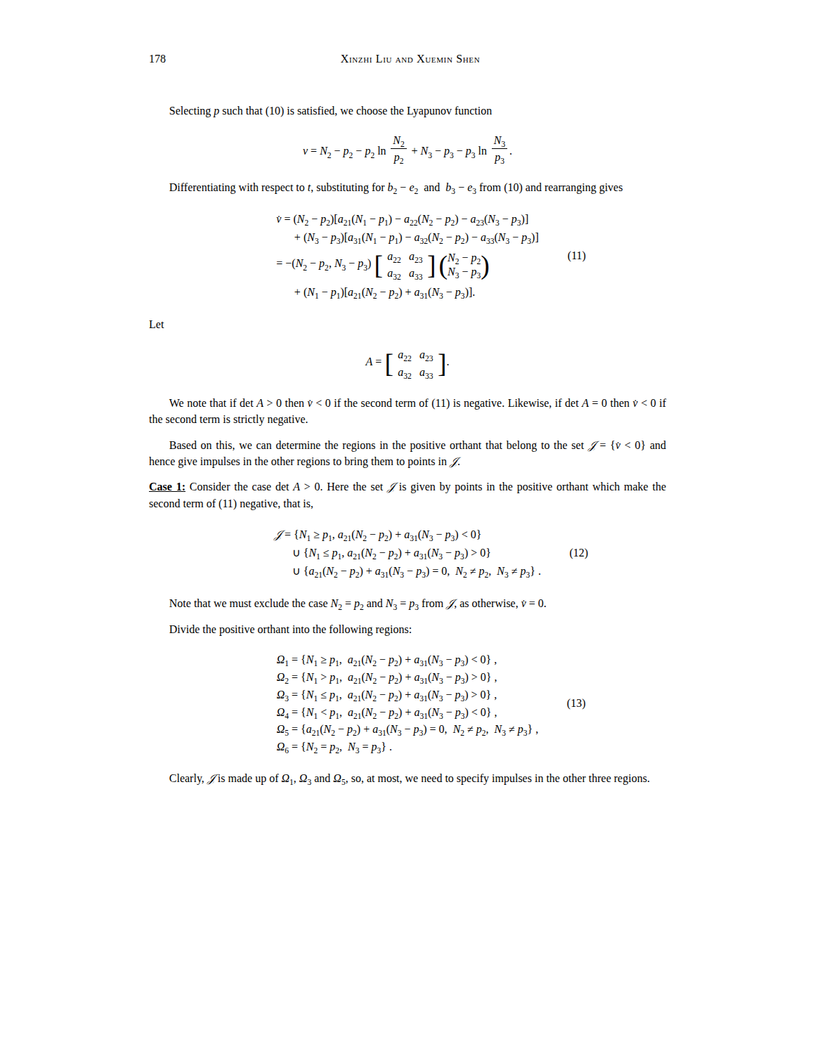178 Xinzhi Liu and Xuemin Shen
Selecting p such that (10) is satisfied, we choose the Lyapunov function
v = N2 − p2 − p2 ln N2 p2 + N3 − p3 − p3 ln N3 p3.
Differentiating with respect to t, substituting for b2 − e2 and b3 − e3 from (10) and rearranging gives
v̇ = (N2 − p2)[a21(N1 − p1) − a22(N2 − p2) − a23(N3 − p3)] + (N3 − p3)[a31(N1 − p1) − a32(N2 − p2) − a33(N3 − p3)] = −(N2 − p2, N3 − p3) [
| a 22 | a 23 |
| a 32 | a 33 |
] (N2 − p2 N3 − p3) + (N1 − p1)[a21(N2 − p2) + a31(N3 − p3)]. (11)
Let
A = [
| a 22 | a 23 |
| a 32 | a 33 |
].
We note that if det A > 0 then v̇ < 0 if the second term of (11) is negative. Likewise, if det A = 0 then v̇ < 0 if the second term is strictly negative.
Based on this, we can determine the regions in the positive orthant that belong to the set 𝒥 = {v̇ < 0} and hence give impulses in the other regions to bring them to points in 𝒥.
Case 1: Consider the case det A > 0. Here the set 𝒥 is given by points in the positive orthant which make the second term of (11) negative, that is,
𝒥 = {N1 ≥ p1, a21(N2 − p2) + a31(N3 − p3) < 0} ∪ {N1 ≤ p1, a21(N2 − p2) + a31(N3 − p3) > 0} ∪ {a21(N2 − p2) + a31(N3 − p3) = 0, N2 ≠ p2, N3 ≠ p3} . (12)
Note that we must exclude the case N2 = p2 and N3 = p3 from 𝒥, as otherwise, v̇ = 0.
Divide the positive orthant into the following regions:
Ω1 = {N1 ≥ p1, a21(N2 − p2) + a31(N3 − p3) < 0} , Ω2 = {N1 > p1, a21(N2 − p2) + a31(N3 − p3) > 0} , Ω3 = {N1 ≤ p1, a21(N2 − p2) + a31(N3 − p3) > 0} , Ω4 = {N1 < p1, a21(N2 − p2) + a31(N3 − p3) < 0} , Ω5 = {a21(N2 − p2) + a31(N3 − p3) = 0, N2 ≠ p2, N3 ≠ p3} , Ω6 = {N2 = p2, N3 = p3} . (13)
Clearly, 𝒥 is made up of Ω1, Ω3 and Ω5, so, at most, we need to specify impulses in the other three regions.